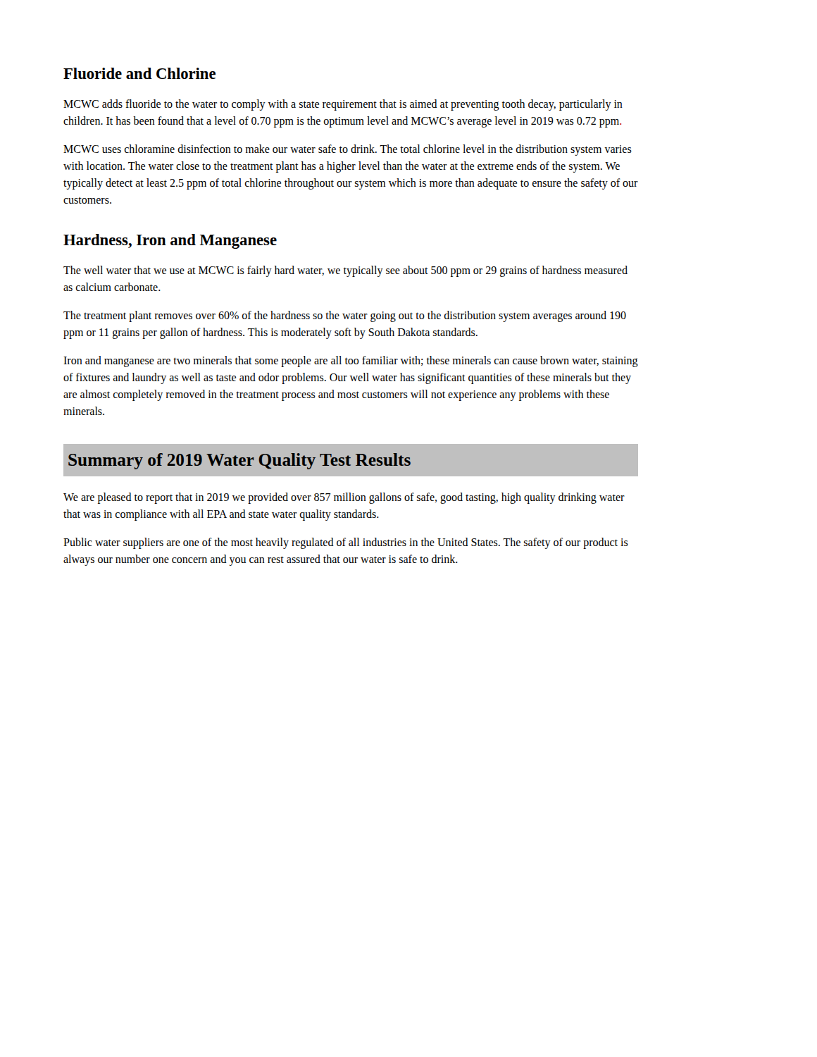Fluoride and Chlorine
MCWC adds fluoride to the water to comply with a state requirement that is aimed at preventing tooth decay, particularly in children. It has been found that a level of 0.70 ppm is the optimum level and MCWC’s average level in 2019 was 0.72 ppm.
MCWC uses chloramine disinfection to make our water safe to drink. The total chlorine level in the distribution system varies with location. The water close to the treatment plant has a higher level than the water at the extreme ends of the system. We typically detect at least 2.5 ppm of total chlorine throughout our system which is more than adequate to ensure the safety of our customers.
Hardness, Iron and Manganese
The well water that we use at MCWC is fairly hard water, we typically see about 500 ppm or 29 grains of hardness measured as calcium carbonate.
The treatment plant removes over 60% of the hardness so the water going out to the distribution system averages around 190 ppm or 11 grains per gallon of hardness. This is moderately soft by South Dakota standards.
Iron and manganese are two minerals that some people are all too familiar with; these minerals can cause brown water, staining of fixtures and laundry as well as taste and odor problems. Our well water has significant quantities of these minerals but they are almost completely removed in the treatment process and most customers will not experience any problems with these minerals.
Summary of 2019 Water Quality Test Results
We are pleased to report that in 2019 we provided over 857 million gallons of safe, good tasting, high quality drinking water that was in compliance with all EPA and state water quality standards.
Public water suppliers are one of the most heavily regulated of all industries in the United States. The safety of our product is always our number one concern and you can rest assured that our water is safe to drink.